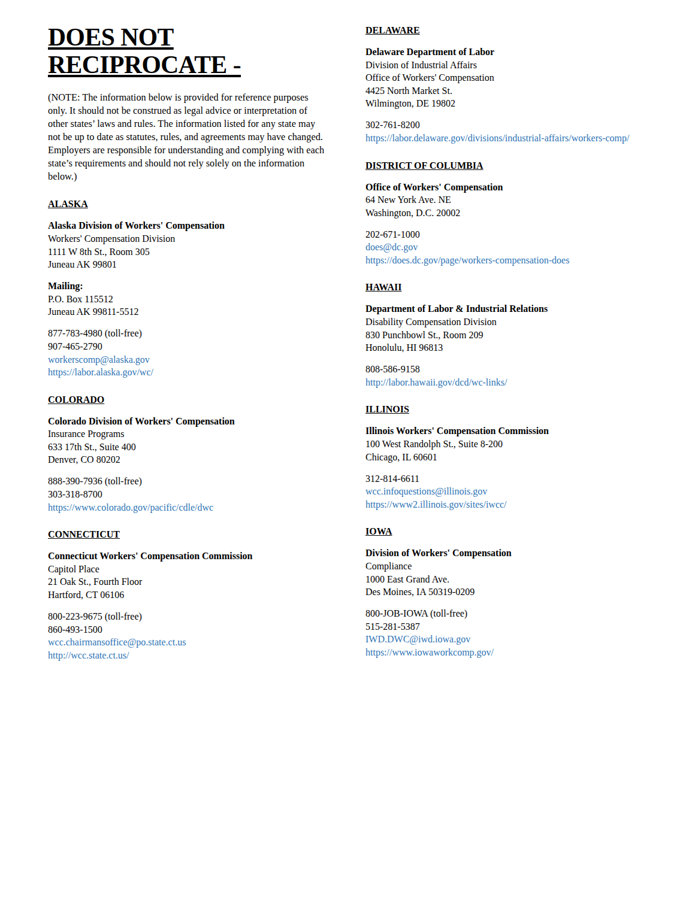DOES NOT RECIPROCATE -
(NOTE: The information below is provided for reference purposes only. It should not be construed as legal advice or interpretation of other states’ laws and rules. The information listed for any state may not be up to date as statutes, rules, and agreements may have changed. Employers are responsible for understanding and complying with each state’s requirements and should not rely solely on the information below.)
Alaska
Alaska Division of Workers' Compensation
Workers' Compensation Division
1111 W 8th St., Room 305
Juneau AK 99801
Mailing:
P.O. Box 115512
Juneau AK 99811-5512
877-783-4980 (toll-free)
907-465-2790
workerscomp@alaska.gov
https://labor.alaska.gov/wc/
Colorado
Colorado Division of Workers' Compensation
Insurance Programs
633 17th St., Suite 400
Denver, CO 80202
888-390-7936 (toll-free)
303-318-8700
https://www.colorado.gov/pacific/cdle/dwc
Connecticut
Connecticut Workers' Compensation Commission
Capitol Place
21 Oak St., Fourth Floor
Hartford, CT 06106
800-223-9675 (toll-free)
860-493-1500
wcc.chairmansoffice@po.state.ct.us
http://wcc.state.ct.us/
Delaware
Delaware Department of Labor
Division of Industrial Affairs
Office of Workers' Compensation
4425 North Market St.
Wilmington, DE 19802
302-761-8200
https://labor.delaware.gov/divisions/industrial-affairs/workers-comp/
District of Columbia
Office of Workers' Compensation
64 New York Ave. NE
Washington, D.C. 20002
202-671-1000
does@dc.gov
https://does.dc.gov/page/workers-compensation-does
Hawaii
Department of Labor & Industrial Relations
Disability Compensation Division
830 Punchbowl St., Room 209
Honolulu, HI 96813
808-586-9158
http://labor.hawaii.gov/dcd/wc-links/
Illinois
Illinois Workers' Compensation Commission
100 West Randolph St., Suite 8-200
Chicago, IL 60601
312-814-6611
wcc.infoquestions@illinois.gov
https://www2.illinois.gov/sites/iwcc/
Iowa
Division of Workers' Compensation
Compliance
1000 East Grand Ave.
Des Moines, IA 50319-0209
800-JOB-IOWA (toll-free)
515-281-5387
IWD.DWC@iwd.iowa.gov
https://www.iowaworkcomp.gov/